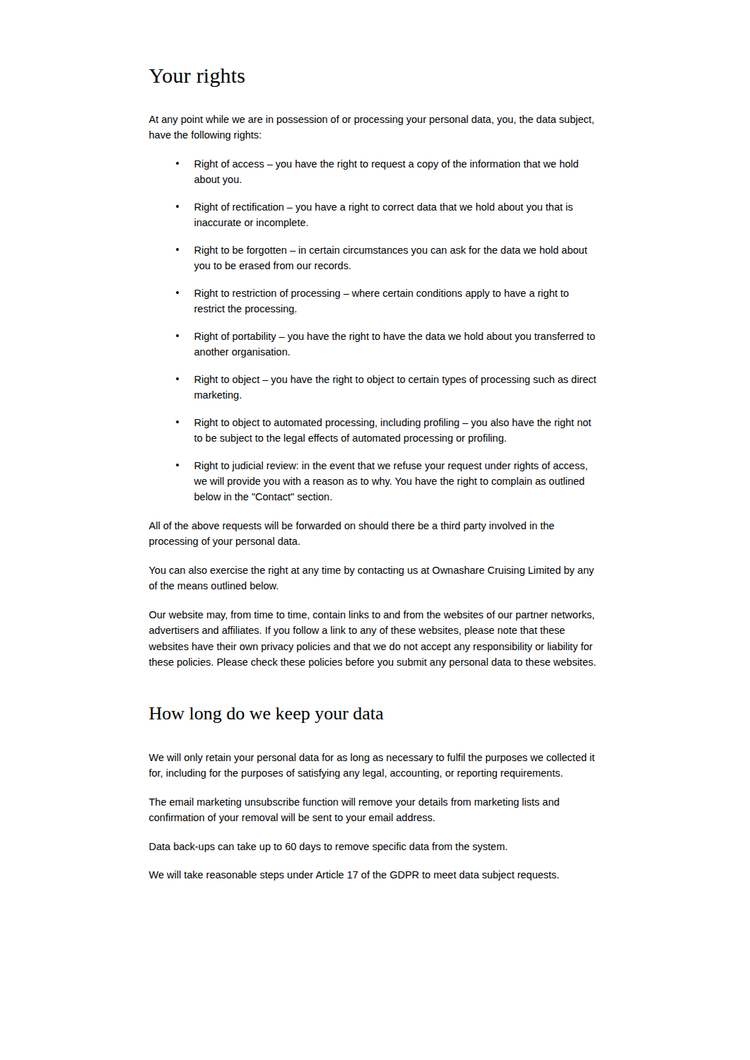Your rights
At any point while we are in possession of or processing your personal data, you, the data subject, have the following rights:
Right of access – you have the right to request a copy of the information that we hold about you.
Right of rectification – you have a right to correct data that we hold about you that is inaccurate or incomplete.
Right to be forgotten – in certain circumstances you can ask for the data we hold about you to be erased from our records.
Right to restriction of processing – where certain conditions apply to have a right to restrict the processing.
Right of portability – you have the right to have the data we hold about you transferred to another organisation.
Right to object – you have the right to object to certain types of processing such as direct marketing.
Right to object to automated processing, including profiling – you also have the right not to be subject to the legal effects of automated processing or profiling.
Right to judicial review: in the event that we refuse your request under rights of access, we will provide you with a reason as to why. You have the right to complain as outlined below in the "Contact" section.
All of the above requests will be forwarded on should there be a third party involved in the processing of your personal data.
You can also exercise the right at any time by contacting us at Ownashare Cruising Limited by any of the means outlined below.
Our website may, from time to time, contain links to and from the websites of our partner networks, advertisers and affiliates. If you follow a link to any of these websites, please note that these websites have their own privacy policies and that we do not accept any responsibility or liability for these policies. Please check these policies before you submit any personal data to these websites.
How long do we keep your data
We will only retain your personal data for as long as necessary to fulfil the purposes we collected it for, including for the purposes of satisfying any legal, accounting, or reporting requirements.
The email marketing unsubscribe function will remove your details from marketing lists and confirmation of your removal will be sent to your email address.
Data back-ups can take up to 60 days to remove specific data from the system.
We will take reasonable steps under Article 17 of the GDPR to meet data subject requests.